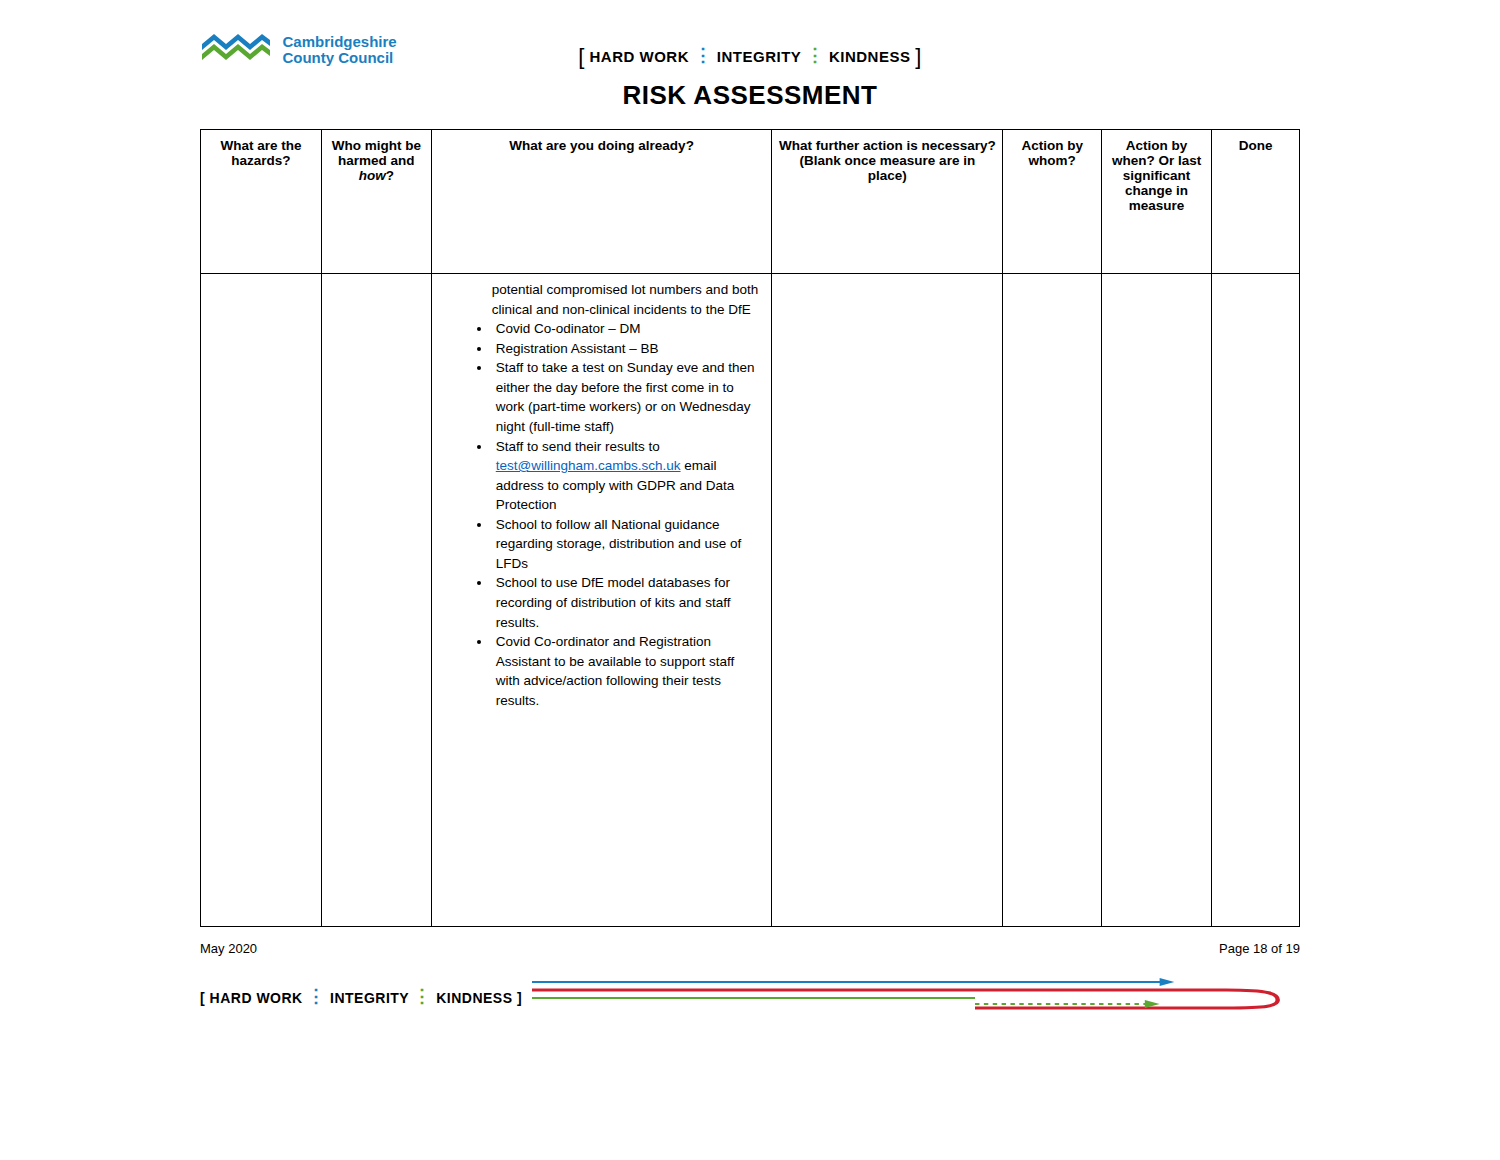Cambridgeshire
County Council
[ HARD WORK ⋮ INTEGRITY ⋮ KINDNESS ]
RISK ASSESSMENT
| What are the hazards? | Who might be harmed and how ? | What are you doing already? | What further action is necessary? (Blank once measure are in place) | Action by whom? | Action by when? Or last significant change in measure | Done |
| --- | --- | --- | --- | --- | --- | --- |
| | | potential compromised lot numbers and both clinical and non-clinical incidents to the DfE Covid Co-odinator – DM Registration Assistant – BB Staff to take a test on Sunday eve and then either the day before the first come in to work (part-time workers) or on Wednesday night (full-time staff) Staff to send their results to test@willingham.cambs.sch.uk email address to comply with GDPR and Data Protection School to follow all National guidance regarding storage, distribution and use of LFDs School to use DfE model databases for recording of distribution of kits and staff results. Covid Co-ordinator and Registration Assistant to be available to support staff with advice/action following their tests results. | | | | |
May 2020
Page 18 of 19
[ HARD WORK ⋮ INTEGRITY ⋮ KINDNESS ]